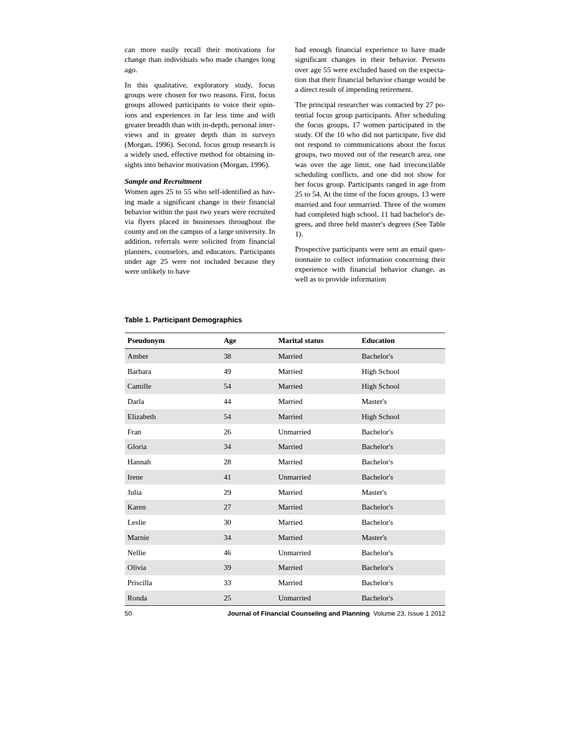can more easily recall their motivations for change than individuals who made changes long ago.
In this qualitative, exploratory study, focus groups were chosen for two reasons. First, focus groups allowed participants to voice their opinions and experiences in far less time and with greater breadth than with in-depth, personal interviews and in greater depth than in surveys (Morgan, 1996). Second, focus group research is a widely used, effective method for obtaining insights into behavior motivation (Morgan, 1996).
Sample and Recruitment
Women ages 25 to 55 who self-identified as having made a significant change in their financial behavior within the past two years were recruited via flyers placed in businesses throughout the county and on the campus of a large university. In addition, referrals were solicited from financial planners, counselors, and educators. Participants under age 25 were not included because they were unlikely to have
had enough financial experience to have made significant changes in their behavior. Persons over age 55 were excluded based on the expectation that their financial behavior change would be a direct result of impending retirement.
The principal researcher was contacted by 27 potential focus group participants. After scheduling the focus groups, 17 women participated in the study. Of the 10 who did not participate, five did not respond to communications about the focus groups, two moved out of the research area, one was over the age limit, one had irreconcilable scheduling conflicts, and one did not show for her focus group. Participants ranged in age from 25 to 54. At the time of the focus groups, 13 were married and four unmarried. Three of the women had completed high school, 11 had bachelor's degrees, and three held master's degrees (See Table 1).
Prospective participants were sent an email questionnaire to collect information concerning their experience with financial behavior change, as well as to provide information
Table 1. Participant Demographics
| Pseudonym | Age | Marital status | Education |
| --- | --- | --- | --- |
| Amber | 38 | Married | Bachelor's |
| Barbara | 49 | Married | High School |
| Camille | 54 | Married | High School |
| Darla | 44 | Married | Master's |
| Elizabeth | 54 | Married | High School |
| Fran | 26 | Unmarried | Bachelor's |
| Gloria | 34 | Married | Bachelor's |
| Hannah | 28 | Married | Bachelor's |
| Irene | 41 | Unmarried | Bachelor's |
| Julia | 29 | Married | Master's |
| Karen | 27 | Married | Bachelor's |
| Leslie | 30 | Married | Bachelor's |
| Marnie | 34 | Married | Master's |
| Nellie | 46 | Unmarried | Bachelor's |
| Olivia | 39 | Married | Bachelor's |
| Priscilla | 33 | Married | Bachelor's |
| Ronda | 25 | Unmarried | Bachelor's |
50 Journal of Financial Counseling and Planning Volume 23, Issue 1 2012